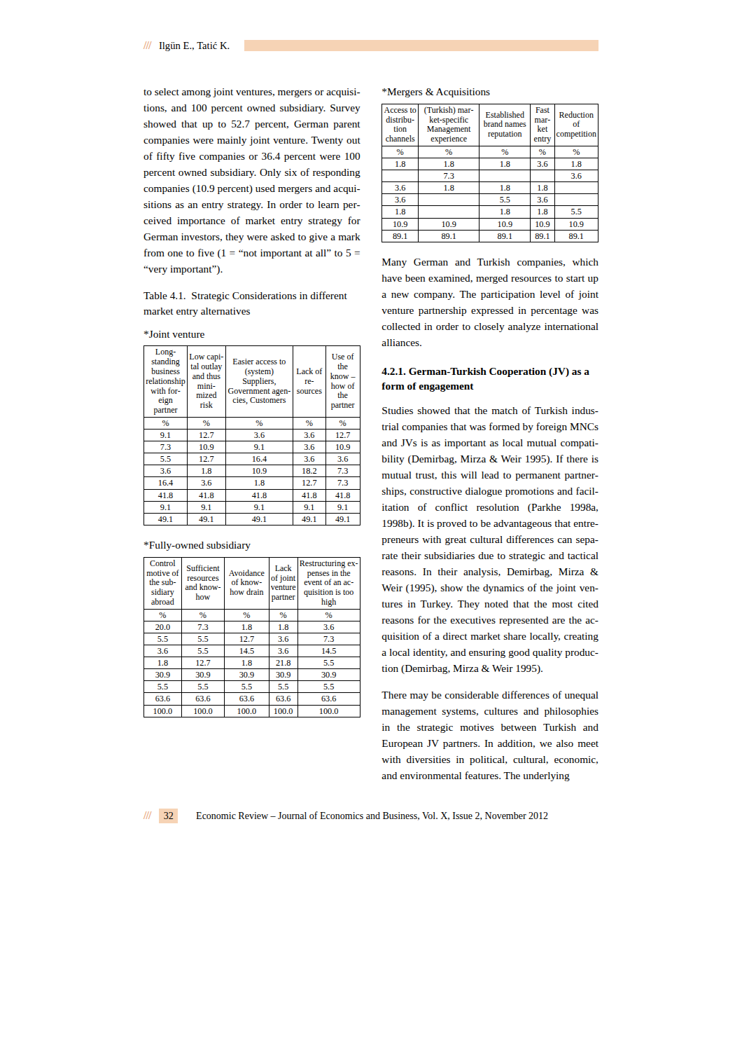/// Ilgün E., Tatić K.
to select among joint ventures, mergers or acquisitions, and 100 percent owned subsidiary. Survey showed that up to 52.7 percent, German parent companies were mainly joint venture. Twenty out of fifty five companies or 36.4 percent were 100 percent owned subsidiary. Only six of responding companies (10.9 percent) used mergers and acquisitions as an entry strategy. In order to learn perceived importance of market entry strategy for German investors, they were asked to give a mark from one to five (1 = “not important at all” to 5 = “very important”).
Table 4.1. Strategic Considerations in different market entry alternatives
*Joint venture
| Long-standing business relationship with foreign partner | Low capital outlay and thus minimized risk | Easier access to (system) Suppliers, Government agencies, Customers | Lack of resources | Use of the know – how of the partner |
| --- | --- | --- | --- | --- |
| % | % | % | % | % |
| 9.1 | 12.7 | 3.6 | 3.6 | 12.7 |
| 7.3 | 10.9 | 9.1 | 3.6 | 10.9 |
| 5.5 | 12.7 | 16.4 | 3.6 | 3.6 |
| 3.6 | 1.8 | 10.9 | 18.2 | 7.3 |
| 16.4 | 3.6 | 1.8 | 12.7 | 7.3 |
| 41.8 | 41.8 | 41.8 | 41.8 | 41.8 |
| 9.1 | 9.1 | 9.1 | 9.1 | 9.1 |
| 49.1 | 49.1 | 49.1 | 49.1 | 49.1 |
*Fully-owned subsidiary
| Control motive of the subsidiary abroad | Sufficient resources and know-how | Avoidance of know-how drain | Lack of joint venture partner | Restructuring expenses in the event of an acquisition is too high |
| --- | --- | --- | --- | --- |
| % | % | % | % | % |
| 20.0 | 7.3 | 1.8 | 1.8 | 3.6 |
| 5.5 | 5.5 | 12.7 | 3.6 | 7.3 |
| 3.6 | 5.5 | 14.5 | 3.6 | 14.5 |
| 1.8 | 12.7 | 1.8 | 21.8 | 5.5 |
| 30.9 | 30.9 | 30.9 | 30.9 | 30.9 |
| 5.5 | 5.5 | 5.5 | 5.5 | 5.5 |
| 63.6 | 63.6 | 63.6 | 63.6 | 63.6 |
| 100.0 | 100.0 | 100.0 | 100.0 | 100.0 |
*Mergers & Acquisitions
| Access to distribution channels | (Turkish) market-specific Management experience | Established brand names reputation | Fast market entry | Reduction of competition |
| --- | --- | --- | --- | --- |
| % | % | % | % | % |
| 1.8 | 1.8 | 1.8 | 3.6 | 1.8 |
| | 7.3 | | | 3.6 |
| 3.6 | 1.8 | 1.8 | 1.8 | |
| 3.6 | | 5.5 | 3.6 | |
| 1.8 | | 1.8 | 1.8 | 5.5 |
| 10.9 | 10.9 | 10.9 | 10.9 | 10.9 |
| 89.1 | 89.1 | 89.1 | 89.1 | 89.1 |
Many German and Turkish companies, which have been examined, merged resources to start up a new company. The participation level of joint venture partnership expressed in percentage was collected in order to closely analyze international alliances.
4.2.1. German-Turkish Cooperation (JV) as a form of engagement
Studies showed that the match of Turkish industrial companies that was formed by foreign MNCs and JVs is as important as local mutual compatibility (Demirbag, Mirza & Weir 1995). If there is mutual trust, this will lead to permanent partnerships, constructive dialogue promotions and facilitation of conflict resolution (Parkhe 1998a, 1998b). It is proved to be advantageous that entrepreneurs with great cultural differences can separate their subsidiaries due to strategic and tactical reasons. In their analysis, Demirbag, Mirza & Weir (1995), show the dynamics of the joint ventures in Turkey. They noted that the most cited reasons for the executives represented are the acquisition of a direct market share locally, creating a local identity, and ensuring good quality production (Demirbag, Mirza & Weir 1995).
There may be considerable differences of unequal management systems, cultures and philosophies in the strategic motives between Turkish and European JV partners. In addition, we also meet with diversities in political, cultural, economic, and environmental features. The underlying
/// 32 Economic Review – Journal of Economics and Business, Vol. X, Issue 2, November 2012